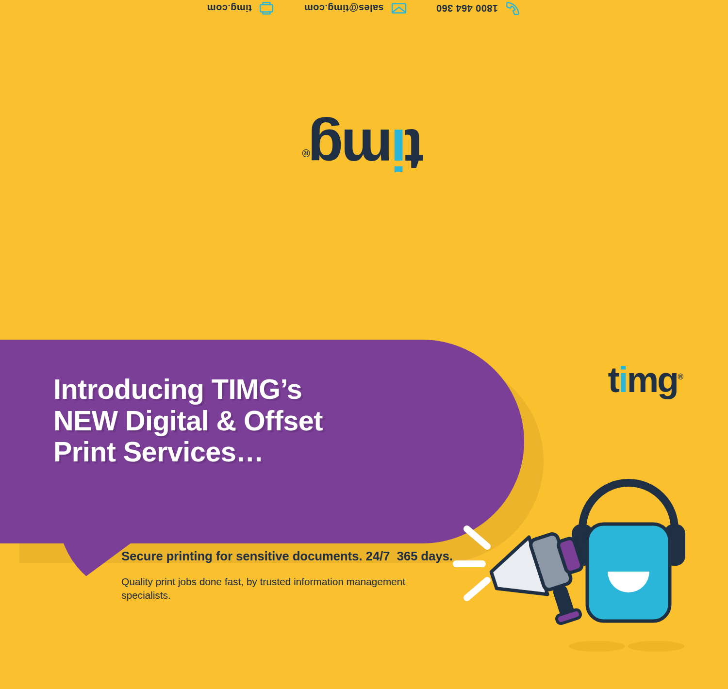1800 464 360
sales@timg.com
timg.com
timg®
Introducing TIMG’s
NEW Digital & Offset
Print Services…
Secure printing for sensitive documents. 24/7 365 days.
Quality print jobs done fast, by trusted information management specialists.
timg®